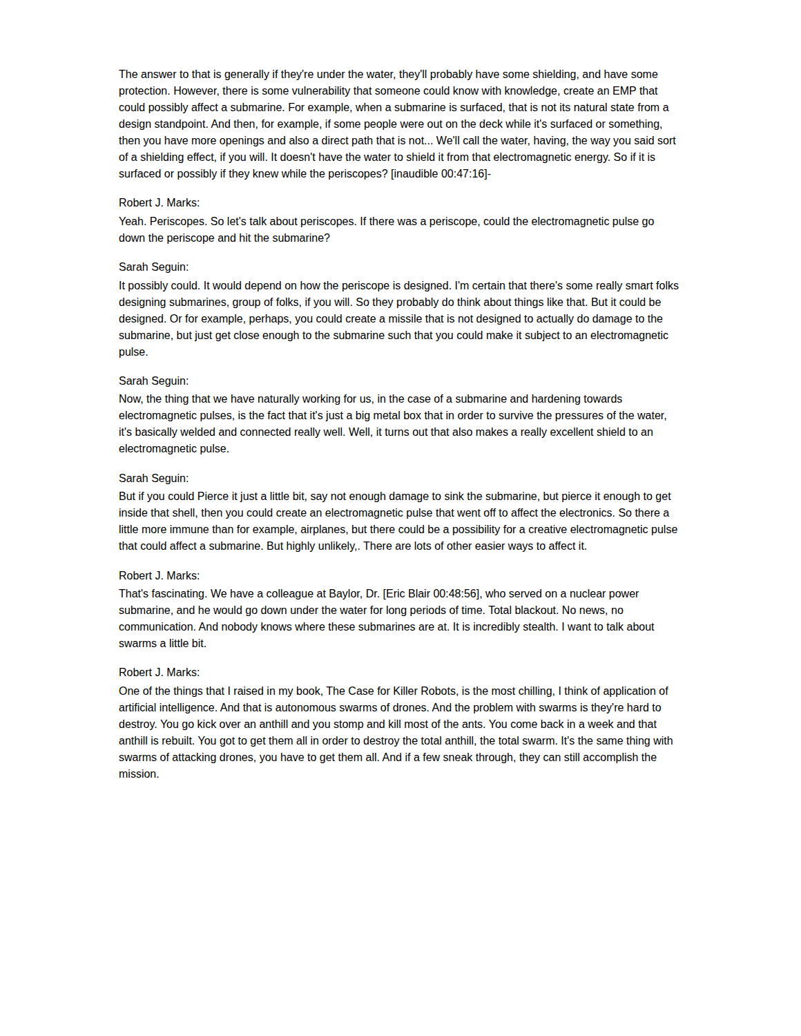The answer to that is generally if they're under the water, they'll probably have some shielding, and have some protection. However, there is some vulnerability that someone could know with knowledge, create an EMP that could possibly affect a submarine. For example, when a submarine is surfaced, that is not its natural state from a design standpoint. And then, for example, if some people were out on the deck while it's surfaced or something, then you have more openings and also a direct path that is not... We'll call the water, having, the way you said sort of a shielding effect, if you will. It doesn't have the water to shield it from that electromagnetic energy. So if it is surfaced or possibly if they knew while the periscopes? [inaudible 00:47:16]-
Robert J. Marks:
Yeah. Periscopes. So let's talk about periscopes. If there was a periscope, could the electromagnetic pulse go down the periscope and hit the submarine?
Sarah Seguin:
It possibly could. It would depend on how the periscope is designed. I'm certain that there's some really smart folks designing submarines, group of folks, if you will. So they probably do think about things like that. But it could be designed. Or for example, perhaps, you could create a missile that is not designed to actually do damage to the submarine, but just get close enough to the submarine such that you could make it subject to an electromagnetic pulse.
Sarah Seguin:
Now, the thing that we have naturally working for us, in the case of a submarine and hardening towards electromagnetic pulses, is the fact that it's just a big metal box that in order to survive the pressures of the water, it's basically welded and connected really well. Well, it turns out that also makes a really excellent shield to an electromagnetic pulse.
Sarah Seguin:
But if you could Pierce it just a little bit, say not enough damage to sink the submarine, but pierce it enough to get inside that shell, then you could create an electromagnetic pulse that went off to affect the electronics. So there a little more immune than for example, airplanes, but there could be a possibility for a creative electromagnetic pulse that could affect a submarine. But highly unlikely,. There are lots of other easier ways to affect it.
Robert J. Marks:
That's fascinating. We have a colleague at Baylor, Dr. [Eric Blair 00:48:56], who served on a nuclear power submarine, and he would go down under the water for long periods of time. Total blackout. No news, no communication. And nobody knows where these submarines are at. It is incredibly stealth. I want to talk about swarms a little bit.
Robert J. Marks:
One of the things that I raised in my book, The Case for Killer Robots, is the most chilling, I think of application of artificial intelligence. And that is autonomous swarms of drones. And the problem with swarms is they're hard to destroy. You go kick over an anthill and you stomp and kill most of the ants. You come back in a week and that anthill is rebuilt. You got to get them all in order to destroy the total anthill, the total swarm. It's the same thing with swarms of attacking drones, you have to get them all. And if a few sneak through, they can still accomplish the mission.